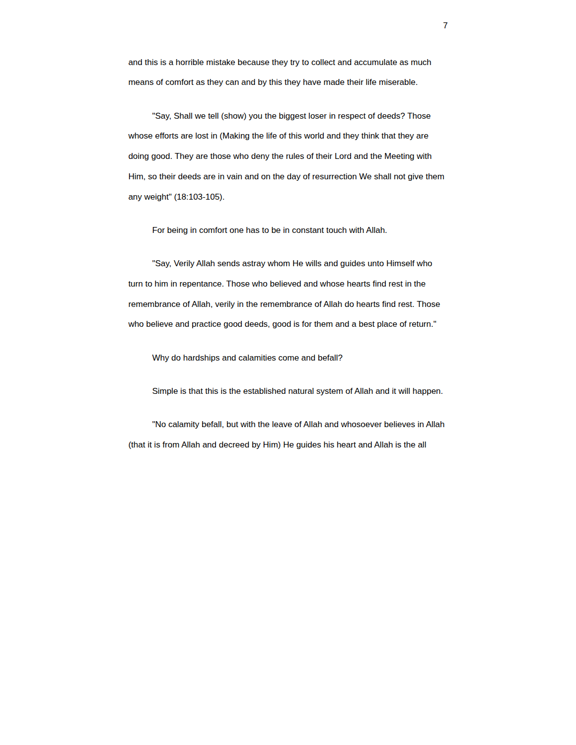7
and this is a horrible mistake because they try to collect and accumulate as much means of comfort as they can and by this they have made their life miserable.
"Say, Shall we tell (show) you the biggest loser in respect of deeds? Those whose efforts are lost in (Making the life of this world and they think that they are doing good. They are those who deny the rules of their Lord and the Meeting with Him, so their deeds are in vain and on the day of resurrection We shall not give them any weight" (18:103-105).
For being in comfort one has to be in constant touch with Allah.
"Say, Verily Allah sends astray whom He wills and guides unto Himself who turn to him in repentance. Those who believed and whose hearts find rest in the remembrance of Allah, verily in the remembrance of Allah do hearts find rest. Those who believe and practice good deeds, good is for them and a best place of return."
Why do hardships and calamities come and befall?
Simple is that this is the established natural system of Allah and it will happen.
"No calamity befall, but with the leave of Allah and whosoever believes in Allah (that it is from Allah and decreed by Him) He guides his heart and Allah is the all